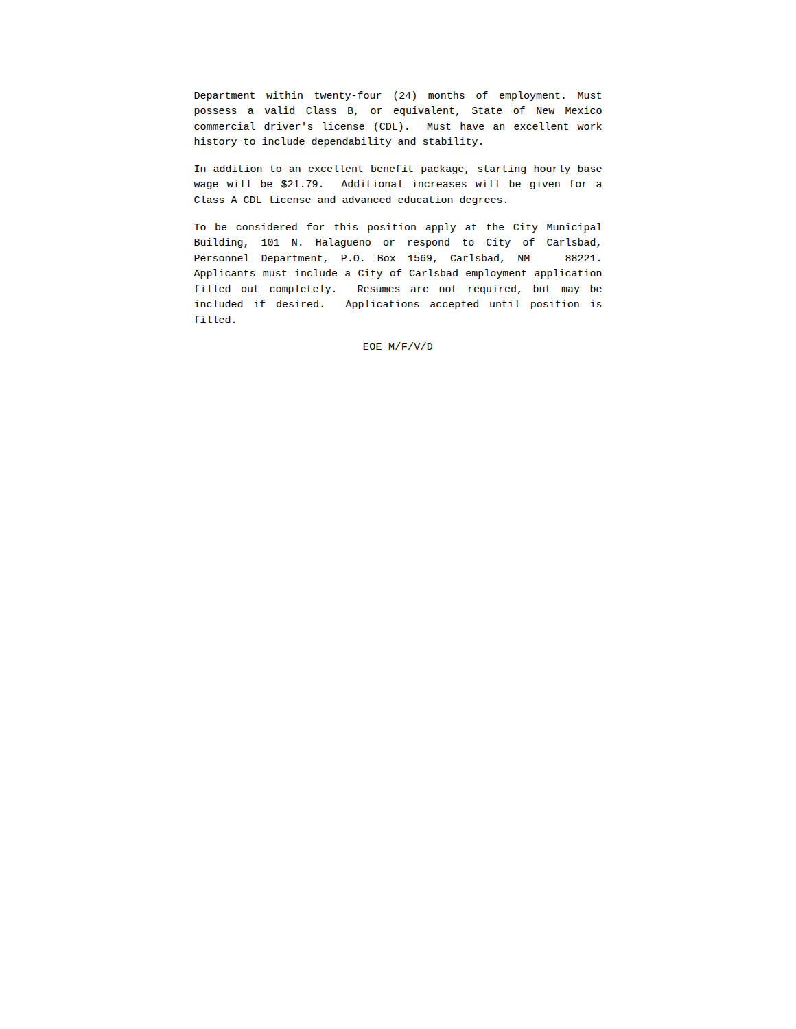Department within twenty-four (24) months of employment. Must possess a valid Class B, or equivalent, State of New Mexico commercial driver's license (CDL). Must have an excellent work history to include dependability and stability.
In addition to an excellent benefit package, starting hourly base wage will be $21.79. Additional increases will be given for a Class A CDL license and advanced education degrees.
To be considered for this position apply at the City Municipal Building, 101 N. Halagueno or respond to City of Carlsbad, Personnel Department, P.O. Box 1569, Carlsbad, NM 88221. Applicants must include a City of Carlsbad employment application filled out completely. Resumes are not required, but may be included if desired. Applications accepted until position is filled.
EOE M/F/V/D